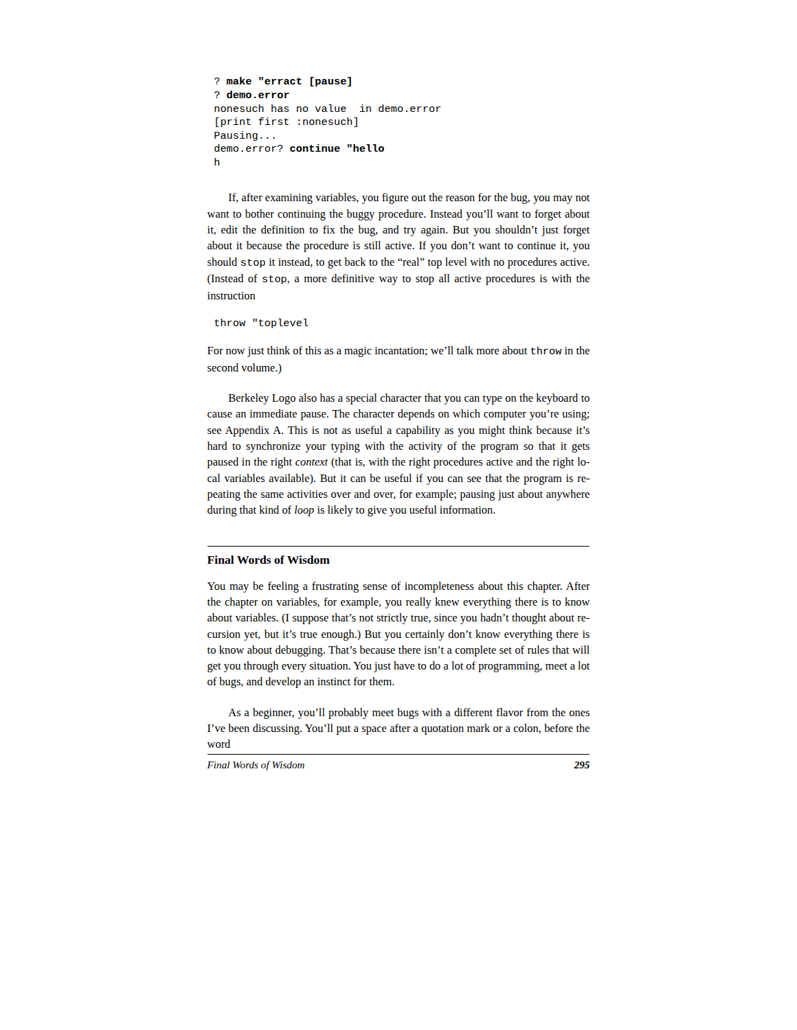? make "erract [pause]
? demo.error
nonesuch has no value  in demo.error
[print first :nonesuch]
Pausing...
demo.error? continue "hello
h
If, after examining variables, you figure out the reason for the bug, you may not want to bother continuing the buggy procedure. Instead you’ll want to forget about it, edit the definition to fix the bug, and try again. But you shouldn’t just forget about it because the procedure is still active. If you don’t want to continue it, you should stop it instead, to get back to the “real” top level with no procedures active. (Instead of stop, a more definitive way to stop all active procedures is with the instruction
throw "toplevel
For now just think of this as a magic incantation; we’ll talk more about throw in the second volume.)
Berkeley Logo also has a special character that you can type on the keyboard to cause an immediate pause. The character depends on which computer you’re using; see Appendix A. This is not as useful a capability as you might think because it’s hard to synchronize your typing with the activity of the program so that it gets paused in the right context (that is, with the right procedures active and the right local variables available). But it can be useful if you can see that the program is repeating the same activities over and over, for example; pausing just about anywhere during that kind of loop is likely to give you useful information.
Final Words of Wisdom
You may be feeling a frustrating sense of incompleteness about this chapter. After the chapter on variables, for example, you really knew everything there is to know about variables. (I suppose that’s not strictly true, since you hadn’t thought about recursion yet, but it’s true enough.) But you certainly don’t know everything there is to know about debugging. That’s because there isn’t a complete set of rules that will get you through every situation. You just have to do a lot of programming, meet a lot of bugs, and develop an instinct for them.
As a beginner, you’ll probably meet bugs with a different flavor from the ones I’ve been discussing. You’ll put a space after a quotation mark or a colon, before the word
295 Final Words of Wisdom